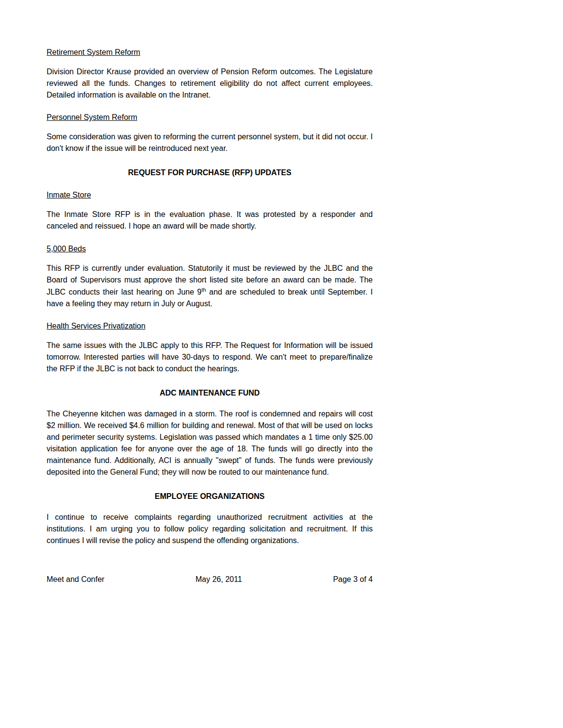Retirement System Reform
Division Director Krause provided an overview of Pension Reform outcomes. The Legislature reviewed all the funds. Changes to retirement eligibility do not affect current employees. Detailed information is available on the Intranet.
Personnel System Reform
Some consideration was given to reforming the current personnel system, but it did not occur. I don't know if the issue will be reintroduced next year.
Request for Purchase (RFP) Updates
Inmate Store
The Inmate Store RFP is in the evaluation phase. It was protested by a responder and canceled and reissued. I hope an award will be made shortly.
5,000 Beds
This RFP is currently under evaluation. Statutorily it must be reviewed by the JLBC and the Board of Supervisors must approve the short listed site before an award can be made. The JLBC conducts their last hearing on June 9th and are scheduled to break until September. I have a feeling they may return in July or August.
Health Services Privatization
The same issues with the JLBC apply to this RFP. The Request for Information will be issued tomorrow. Interested parties will have 30-days to respond. We can't meet to prepare/finalize the RFP if the JLBC is not back to conduct the hearings.
ADC Maintenance Fund
The Cheyenne kitchen was damaged in a storm. The roof is condemned and repairs will cost $2 million. We received $4.6 million for building and renewal. Most of that will be used on locks and perimeter security systems. Legislation was passed which mandates a 1 time only $25.00 visitation application fee for anyone over the age of 18. The funds will go directly into the maintenance fund. Additionally, ACI is annually "swept" of funds. The funds were previously deposited into the General Fund; they will now be routed to our maintenance fund.
Employee Organizations
I continue to receive complaints regarding unauthorized recruitment activities at the institutions. I am urging you to follow policy regarding solicitation and recruitment. If this continues I will revise the policy and suspend the offending organizations.
Meet and Confer May 26, 2011 Page 3 of 4